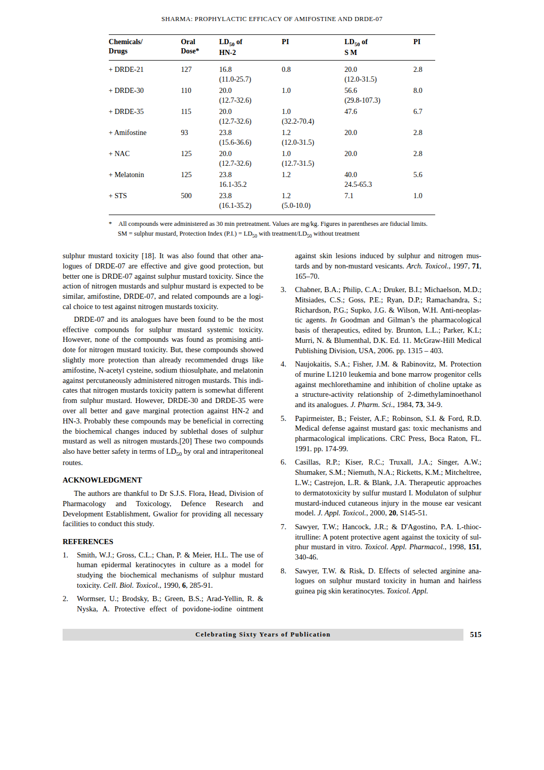SHARMA: PROPHYLACTIC EFFICACY OF AMIFOSTINE AND DRDE-07
| Chemicals/ Drugs | Oral Dose* | LD 50 of HN-2 | PI | LD 50 of S M | PI |
| --- | --- | --- | --- | --- | --- |
| + DRDE-21 | 127 | 16.8 (11.0-25.7) | 0.8 | 20.0 (12.0-31.5) | 2.8 |
| + DRDE-30 | 110 | 20.0 (12.7-32.6) | 1.0 | 56.6 (29.8-107.3) | 8.0 |
| + DRDE-35 | 115 | 20.0 (12.7-32.6) | 1.0 (32.2-70.4) | 47.6 | 6.7 |
| + Amifostine | 93 | 23.8 (15.6-36.6) | 1.2 (12.0-31.5) | 20.0 | 2.8 |
| + NAC | 125 | 20.0 (12.7-32.6) | 1.0 (12.7-31.5) | 20.0 | 2.8 |
| + Melatonin | 125 | 23.8 16.1-35.2 | 1.2 | 40.0 24.5-65.3 | 5.6 |
| + STS | 500 | 23.8 (16.1-35.2) | 1.2 (5.0-10.0) | 7.1 | 1.0 |
* All compounds were administered as 30 min pretreatment. Values are mg/kg. Figures in parentheses are fiducial limits.
SM = sulphur mustard, Protection Index (P.I.) = LD50 with treatment/LD50 without treatment
sulphur mustard toxicity [18]. It was also found that other analogues of DRDE-07 are effective and give good protection, but better one is DRDE-07 against sulphur mustard toxicity. Since the action of nitrogen mustards and sulphur mustard is expected to be similar, amifostine, DRDE-07, and related compounds are a logical choice to test against nitrogen mustards toxicity.
DRDE-07 and its analogues have been found to be the most effective compounds for sulphur mustard systemic toxicity. However, none of the compounds was found as promising antidote for nitrogen mustard toxicity. But, these compounds showed slightly more protection than already recommended drugs like amifostine, N-acetyl cysteine, sodium thiosulphate, and melatonin against percutaneously administered nitrogen mustards. This indicates that nitrogen mustards toxicity pattern is somewhat different from sulphur mustard. However, DRDE-30 and DRDE-35 were over all better and gave marginal protection against HN-2 and HN-3. Probably these compounds may be beneficial in correcting the biochemical changes induced by sublethal doses of sulphur mustard as well as nitrogen mustards.[20] These two compounds also have better safety in terms of LD50 by oral and intraperitoneal routes.
ACKNOWLEDGMENT
The authors are thankful to Dr S.J.S. Flora, Head, Division of Pharmacology and Toxicology, Defence Research and Development Establishment, Gwalior for providing all necessary facilities to conduct this study.
REFERENCES
Smith, W.J.; Gross, C.L.; Chan, P. & Meier, H.L. The use of human epidermal keratinocytes in culture as a model for studying the biochemical mechanisms of sulphur mustard toxicity. Cell. Biol. Toxicol., 1990, 6, 285-91.
Wormser, U.; Brodsky, B.; Green, B.S.; Arad-Yellin, R. & Nyska, A. Protective effect of povidone-iodine ointment against skin lesions induced by sulphur and nitrogen mustards and by non-mustard vesicants. Arch. Toxicol., 1997, 71, 165–70.
Chabner, B.A.; Philip, C.A.; Druker, B.I.; Michaelson, M.D.; Mitsiades, C.S.; Goss, P.E.; Ryan, D.P.; Ramachandra, S.; Richardson, P.G.; Supko, J.G. & Wilson, W.H. Anti-neoplastic agents. In Goodman and Gilman’s the pharmacological basis of therapeutics, edited by. Brunton, L.L.; Parker, K.L; Murri, N. & Blumenthal, D.K. Ed. 11. McGraw-Hill Medical Publishing Division, USA, 2006. pp. 1315 – 403.
Naujokaitis, S.A.; Fisher, J.M. & Rabinovitz, M. Protection of murine L1210 leukemia and bone marrow progenitor cells against mechlorethamine and inhibition of choline uptake as a structure-activity relationship of 2-dimethylaminoethanol and its analogues. J. Pharm. Sci., 1984, 73, 34-9.
Papirmeister, B.; Feister, A.F.; Robinson, S.I. & Ford, R.D. Medical defense against mustard gas: toxic mechanisms and pharmacological implications. CRC Press, Boca Raton, FL. 1991. pp. 174-99.
Casillas, R.P.; Kiser, R.C.; Truxall, J.A.; Singer, A.W.; Shumaker, S.M.; Niemuth, N.A.; Ricketts, K.M.; Mitcheltree, L.W.; Castrejon, L.R. & Blank, J.A. Therapeutic approaches to dermatotoxicity by sulfur mustard I. Modulaton of sulphur mustard-induced cutaneous injury in the mouse ear vesicant model. J. Appl. Toxicol., 2000, 20, S145-51.
Sawyer, T.W.; Hancock, J.R.; & D'Agostino, P.A. L-thiocitrulline: A potent protective agent against the toxicity of sulphur mustard in vitro. Toxicol. Appl. Pharmacol., 1998, 151, 340-46.
Sawyer, T.W. & Risk, D. Effects of selected arginine analogues on sulphur mustard toxicity in human and hairless guinea pig skin keratinocytes. Toxicol. Appl.
Celebrating Sixty Years of Publication
515